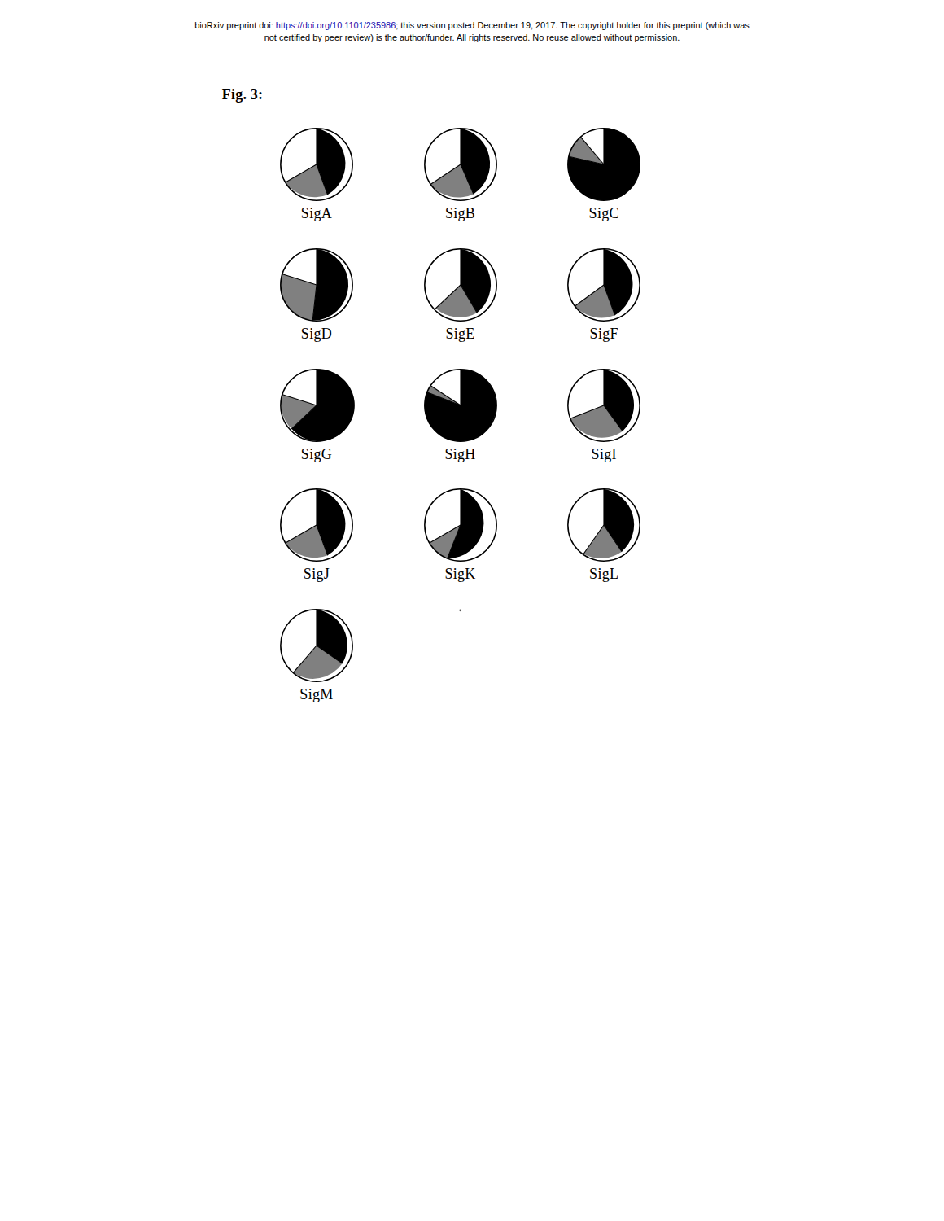bioRxiv preprint doi: https://doi.org/10.1101/235986; this version posted December 19, 2017. The copyright holder for this preprint (which was
not certified by peer review) is the author/funder. All rights reserved. No reuse allowed without permission.
Fig. 3:
SigA
SigB
SigC
SigD
SigE
SigF
SigG
SigH
SigI
SigJ
SigK
SigL
SigM